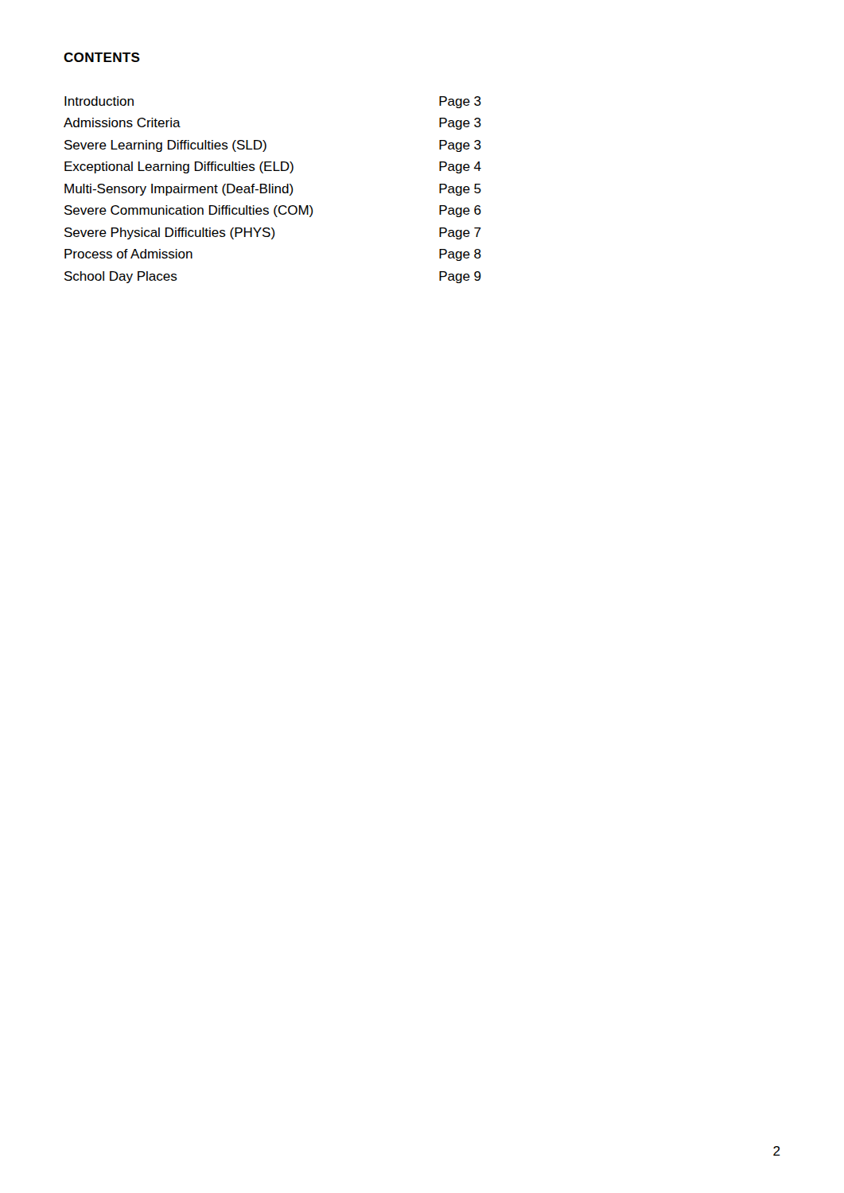CONTENTS
| Introduction | Page 3 |
| Admissions Criteria | Page 3 |
| Severe Learning Difficulties (SLD) | Page 3 |
| Exceptional Learning Difficulties (ELD) | Page 4 |
| Multi-Sensory Impairment (Deaf-Blind) | Page 5 |
| Severe Communication Difficulties (COM) | Page 6 |
| Severe Physical Difficulties (PHYS) | Page 7 |
| Process of Admission | Page 8 |
| School Day Places | Page 9 |
2